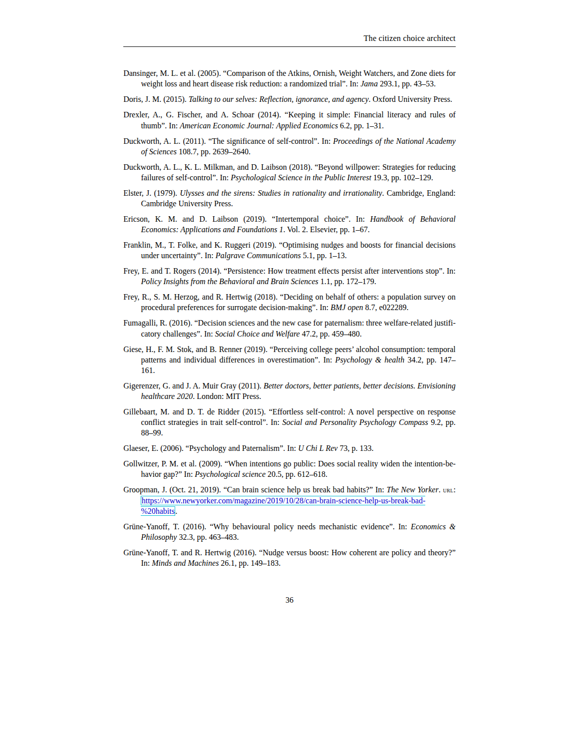The citizen choice architect
Dansinger, M. L. et al. (2005). “Comparison of the Atkins, Ornish, Weight Watchers, and Zone diets for weight loss and heart disease risk reduction: a randomized trial”. In: Jama 293.1, pp. 43–53.
Doris, J. M. (2015). Talking to our selves: Reflection, ignorance, and agency. Oxford University Press.
Drexler, A., G. Fischer, and A. Schoar (2014). “Keeping it simple: Financial literacy and rules of thumb”. In: American Economic Journal: Applied Economics 6.2, pp. 1–31.
Duckworth, A. L. (2011). “The significance of self-control”. In: Proceedings of the National Academy of Sciences 108.7, pp. 2639–2640.
Duckworth, A. L., K. L. Milkman, and D. Laibson (2018). “Beyond willpower: Strategies for reducing failures of self-control”. In: Psychological Science in the Public Interest 19.3, pp. 102–129.
Elster, J. (1979). Ulysses and the sirens: Studies in rationality and irrationality. Cambridge, England: Cambridge University Press.
Ericson, K. M. and D. Laibson (2019). “Intertemporal choice”. In: Handbook of Behavioral Economics: Applications and Foundations 1. Vol. 2. Elsevier, pp. 1–67.
Franklin, M., T. Folke, and K. Ruggeri (2019). “Optimising nudges and boosts for financial decisions under uncertainty”. In: Palgrave Communications 5.1, pp. 1–13.
Frey, E. and T. Rogers (2014). “Persistence: How treatment effects persist after interventions stop”. In: Policy Insights from the Behavioral and Brain Sciences 1.1, pp. 172–179.
Frey, R., S. M. Herzog, and R. Hertwig (2018). “Deciding on behalf of others: a population survey on procedural preferences for surrogate decision-making”. In: BMJ open 8.7, e022289.
Fumagalli, R. (2016). “Decision sciences and the new case for paternalism: three welfare-related justificatory challenges”. In: Social Choice and Welfare 47.2, pp. 459–480.
Giese, H., F. M. Stok, and B. Renner (2019). “Perceiving college peers’ alcohol consumption: temporal patterns and individual differences in overestimation”. In: Psychology & health 34.2, pp. 147–161.
Gigerenzer, G. and J. A. Muir Gray (2011). Better doctors, better patients, better decisions. Envisioning healthcare 2020. London: MIT Press.
Gillebaart, M. and D. T. de Ridder (2015). “Effortless self-control: A novel perspective on response conflict strategies in trait self-control”. In: Social and Personality Psychology Compass 9.2, pp. 88–99.
Glaeser, E. (2006). “Psychology and Paternalism”. In: U Chi L Rev 73, p. 133.
Gollwitzer, P. M. et al. (2009). “When intentions go public: Does social reality widen the intention-behavior gap?” In: Psychological science 20.5, pp. 612–618.
Groopman, J. (Oct. 21, 2019). “Can brain science help us break bad habits?” In: The New Yorker. url: https://www.newyorker.com/magazine/2019/10/28/can-brain-science-help-us-break-bad-%20habits.
Grüne-Yanoff, T. (2016). “Why behavioural policy needs mechanistic evidence”. In: Economics & Philosophy 32.3, pp. 463–483.
Grüne-Yanoff, T. and R. Hertwig (2016). “Nudge versus boost: How coherent are policy and theory?” In: Minds and Machines 26.1, pp. 149–183.
36